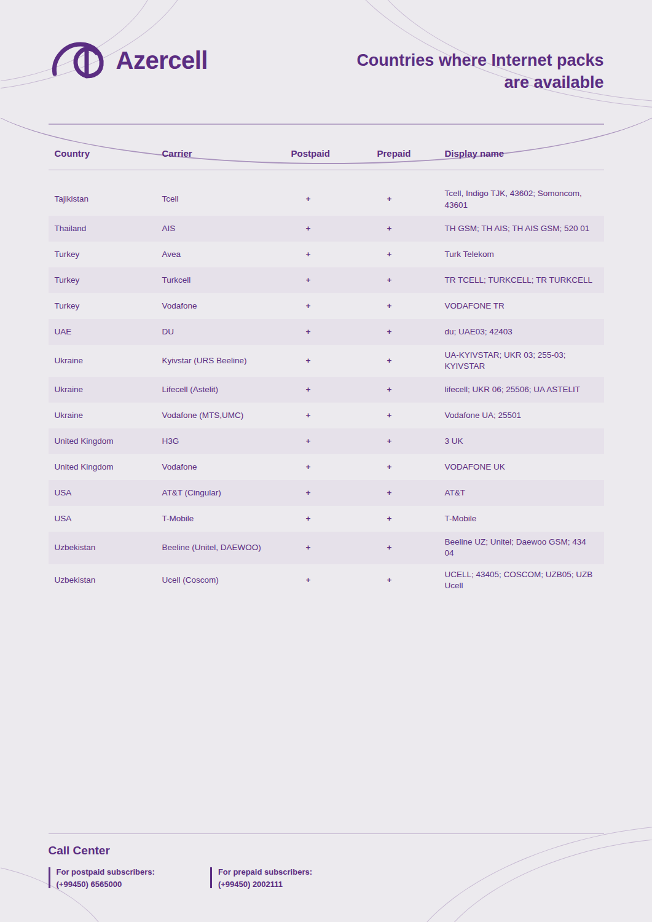Azercell
Countries where Internet packs
are available
| Country | Carrier | Postpaid | Prepaid | Display name |
| --- | --- | --- | --- | --- |
| Tajikistan | Tcell | + | + | Tcell, Indigo TJK, 43602; Somoncom, 43601 |
| Thailand | AIS | + | + | TH GSM; TH AIS; TH AIS GSM; 520 01 |
| Turkey | Avea | + | + | Turk Telekom |
| Turkey | Turkcell | + | + | TR TCELL; TURKCELL; TR TURKCELL |
| Turkey | Vodafone | + | + | VODAFONE TR |
| UAE | DU | + | + | du; UAE03; 42403 |
| Ukraine | Kyivstar (URS Beeline) | + | + | UA-KYIVSTAR; UKR 03; 255-03; KYIVSTAR |
| Ukraine | Lifecell (Astelit) | + | + | lifecell; UKR 06; 25506; UA ASTELIT |
| Ukraine | Vodafone (MTS,UMC) | + | + | Vodafone UA; 25501 |
| United Kingdom | H3G | + | + | 3 UK |
| United Kingdom | Vodafone | + | + | VODAFONE UK |
| USA | AT&T (Cingular) | + | + | AT&T |
| USA | T-Mobile | + | + | T-Mobile |
| Uzbekistan | Beeline (Unitel, DAEWOO) | + | + | Beeline UZ; Unitel; Daewoo GSM; 434 04 |
| Uzbekistan | Ucell (Coscom) | + | + | UCELL; 43405; COSCOM; UZB05; UZB Ucell |
Call Center
For postpaid subscribers:
(+99450) 6565000
For prepaid subscribers:
(+99450) 2002111